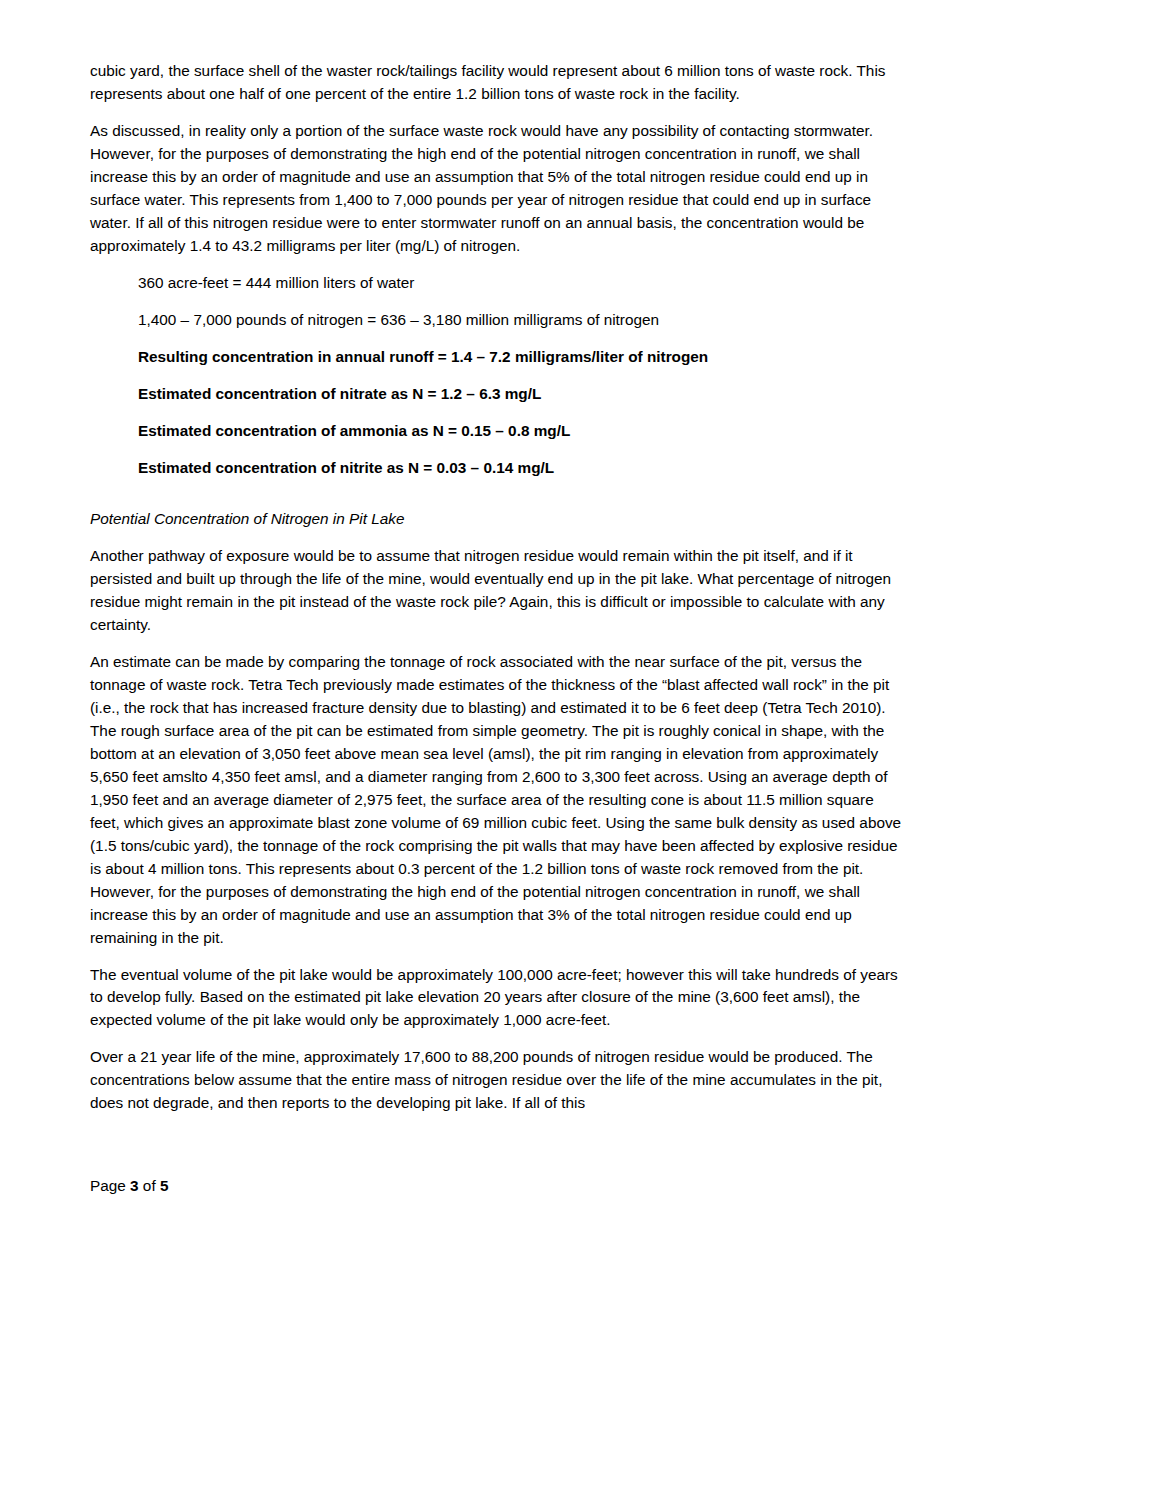cubic yard, the surface shell of the waster rock/tailings facility would represent about 6 million tons of waste rock. This represents about one half of one percent of the entire 1.2 billion tons of waste rock in the facility.
As discussed, in reality only a portion of the surface waste rock would have any possibility of contacting stormwater. However, for the purposes of demonstrating the high end of the potential nitrogen concentration in runoff, we shall increase this by an order of magnitude and use an assumption that 5% of the total nitrogen residue could end up in surface water. This represents from 1,400 to 7,000 pounds per year of nitrogen residue that could end up in surface water. If all of this nitrogen residue were to enter stormwater runoff on an annual basis, the concentration would be approximately 1.4 to 43.2 milligrams per liter (mg/L) of nitrogen.
360 acre-feet = 444 million liters of water
1,400 – 7,000 pounds of nitrogen = 636 – 3,180 million milligrams of nitrogen
Resulting concentration in annual runoff = 1.4 – 7.2 milligrams/liter of nitrogen
Estimated concentration of nitrate as N = 1.2 – 6.3 mg/L
Estimated concentration of ammonia as N = 0.15 – 0.8 mg/L
Estimated concentration of nitrite as N = 0.03 – 0.14 mg/L
Potential Concentration of Nitrogen in Pit Lake
Another pathway of exposure would be to assume that nitrogen residue would remain within the pit itself, and if it persisted and built up through the life of the mine, would eventually end up in the pit lake. What percentage of nitrogen residue might remain in the pit instead of the waste rock pile? Again, this is difficult or impossible to calculate with any certainty.
An estimate can be made by comparing the tonnage of rock associated with the near surface of the pit, versus the tonnage of waste rock. Tetra Tech previously made estimates of the thickness of the “blast affected wall rock” in the pit (i.e., the rock that has increased fracture density due to blasting) and estimated it to be 6 feet deep (Tetra Tech 2010). The rough surface area of the pit can be estimated from simple geometry. The pit is roughly conical in shape, with the bottom at an elevation of 3,050 feet above mean sea level (amsl), the pit rim ranging in elevation from approximately 5,650 feet amslto 4,350 feet amsl, and a diameter ranging from 2,600 to 3,300 feet across. Using an average depth of 1,950 feet and an average diameter of 2,975 feet, the surface area of the resulting cone is about 11.5 million square feet, which gives an approximate blast zone volume of 69 million cubic feet. Using the same bulk density as used above (1.5 tons/cubic yard), the tonnage of the rock comprising the pit walls that may have been affected by explosive residue is about 4 million tons. This represents about 0.3 percent of the 1.2 billion tons of waste rock removed from the pit. However, for the purposes of demonstrating the high end of the potential nitrogen concentration in runoff, we shall increase this by an order of magnitude and use an assumption that 3% of the total nitrogen residue could end up remaining in the pit.
The eventual volume of the pit lake would be approximately 100,000 acre-feet; however this will take hundreds of years to develop fully. Based on the estimated pit lake elevation 20 years after closure of the mine (3,600 feet amsl), the expected volume of the pit lake would only be approximately 1,000 acre-feet.
Over a 21 year life of the mine, approximately 17,600 to 88,200 pounds of nitrogen residue would be produced. The concentrations below assume that the entire mass of nitrogen residue over the life of the mine accumulates in the pit, does not degrade, and then reports to the developing pit lake. If all of this
Page 3 of 5